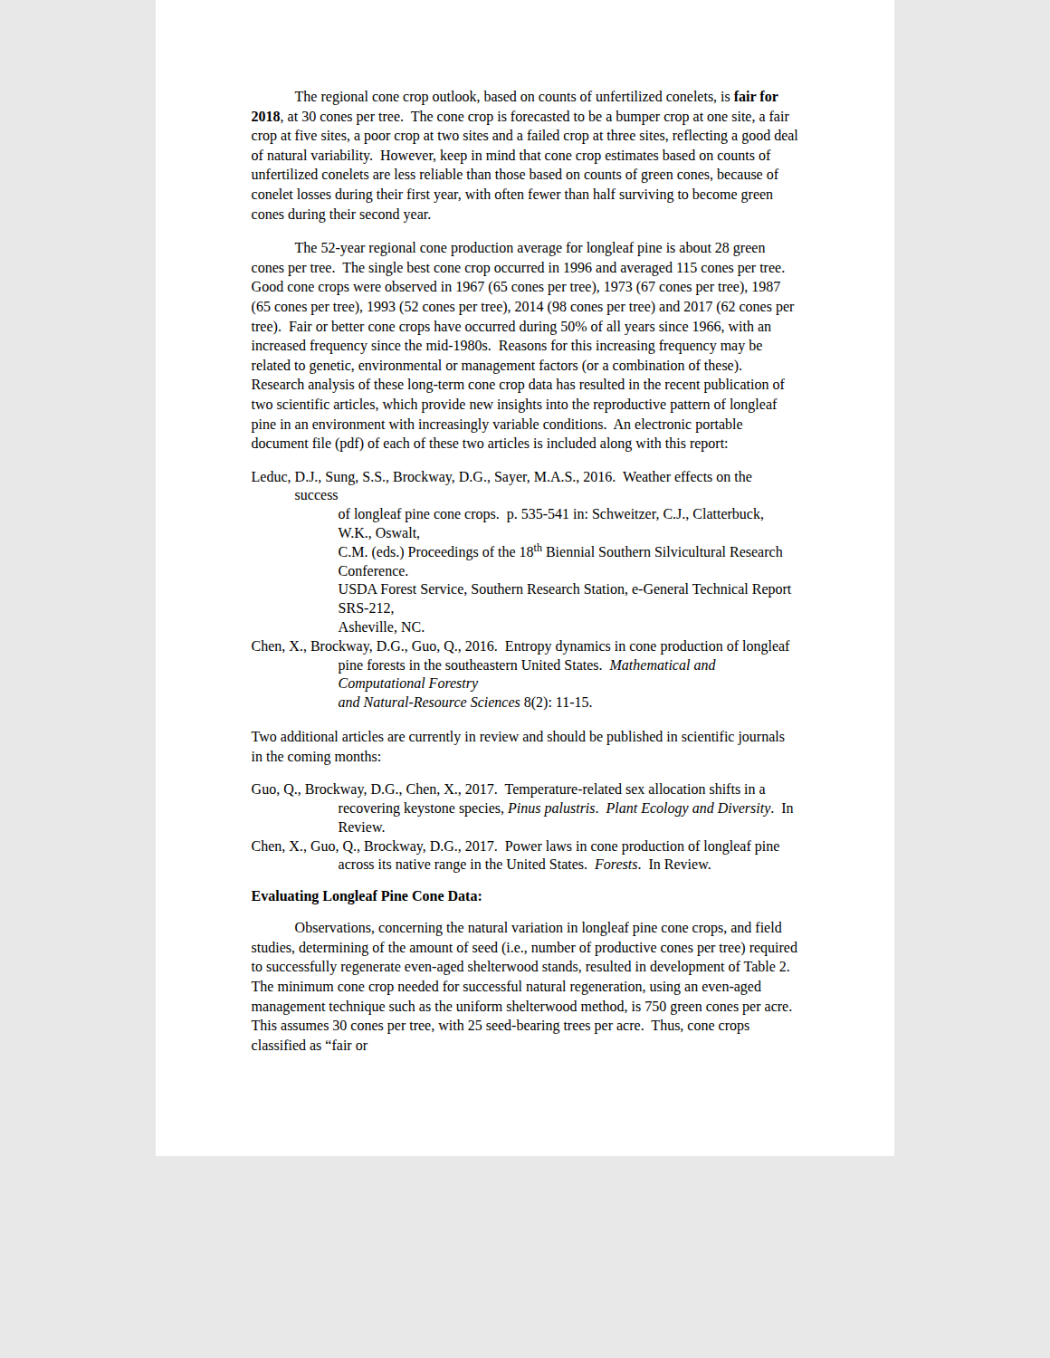The regional cone crop outlook, based on counts of unfertilized conelets, is fair for 2018, at 30 cones per tree. The cone crop is forecasted to be a bumper crop at one site, a fair crop at five sites, a poor crop at two sites and a failed crop at three sites, reflecting a good deal of natural variability. However, keep in mind that cone crop estimates based on counts of unfertilized conelets are less reliable than those based on counts of green cones, because of conelet losses during their first year, with often fewer than half surviving to become green cones during their second year.
The 52-year regional cone production average for longleaf pine is about 28 green cones per tree. The single best cone crop occurred in 1996 and averaged 115 cones per tree. Good cone crops were observed in 1967 (65 cones per tree), 1973 (67 cones per tree), 1987 (65 cones per tree), 1993 (52 cones per tree), 2014 (98 cones per tree) and 2017 (62 cones per tree). Fair or better cone crops have occurred during 50% of all years since 1966, with an increased frequency since the mid-1980s. Reasons for this increasing frequency may be related to genetic, environmental or management factors (or a combination of these). Research analysis of these long-term cone crop data has resulted in the recent publication of two scientific articles, which provide new insights into the reproductive pattern of longleaf pine in an environment with increasingly variable conditions. An electronic portable document file (pdf) of each of these two articles is included along with this report:
Leduc, D.J., Sung, S.S., Brockway, D.G., Sayer, M.A.S., 2016. Weather effects on the success of longleaf pine cone crops. p. 535-541 in: Schweitzer, C.J., Clatterbuck, W.K., Oswalt, C.M. (eds.) Proceedings of the 18th Biennial Southern Silvicultural Research Conference. USDA Forest Service, Southern Research Station, e-General Technical Report SRS-212, Asheville, NC.
Chen, X., Brockway, D.G., Guo, Q., 2016. Entropy dynamics in cone production of longleaf pine forests in the southeastern United States. Mathematical and Computational Forestry and Natural-Resource Sciences 8(2): 11-15.
Two additional articles are currently in review and should be published in scientific journals in the coming months:
Guo, Q., Brockway, D.G., Chen, X., 2017. Temperature-related sex allocation shifts in a recovering keystone species, Pinus palustris. Plant Ecology and Diversity. In Review.
Chen, X., Guo, Q., Brockway, D.G., 2017. Power laws in cone production of longleaf pine across its native range in the United States. Forests. In Review.
Evaluating Longleaf Pine Cone Data:
Observations, concerning the natural variation in longleaf pine cone crops, and field studies, determining of the amount of seed (i.e., number of productive cones per tree) required to successfully regenerate even-aged shelterwood stands, resulted in development of Table 2. The minimum cone crop needed for successful natural regeneration, using an even-aged management technique such as the uniform shelterwood method, is 750 green cones per acre. This assumes 30 cones per tree, with 25 seed-bearing trees per acre. Thus, cone crops classified as “fair or